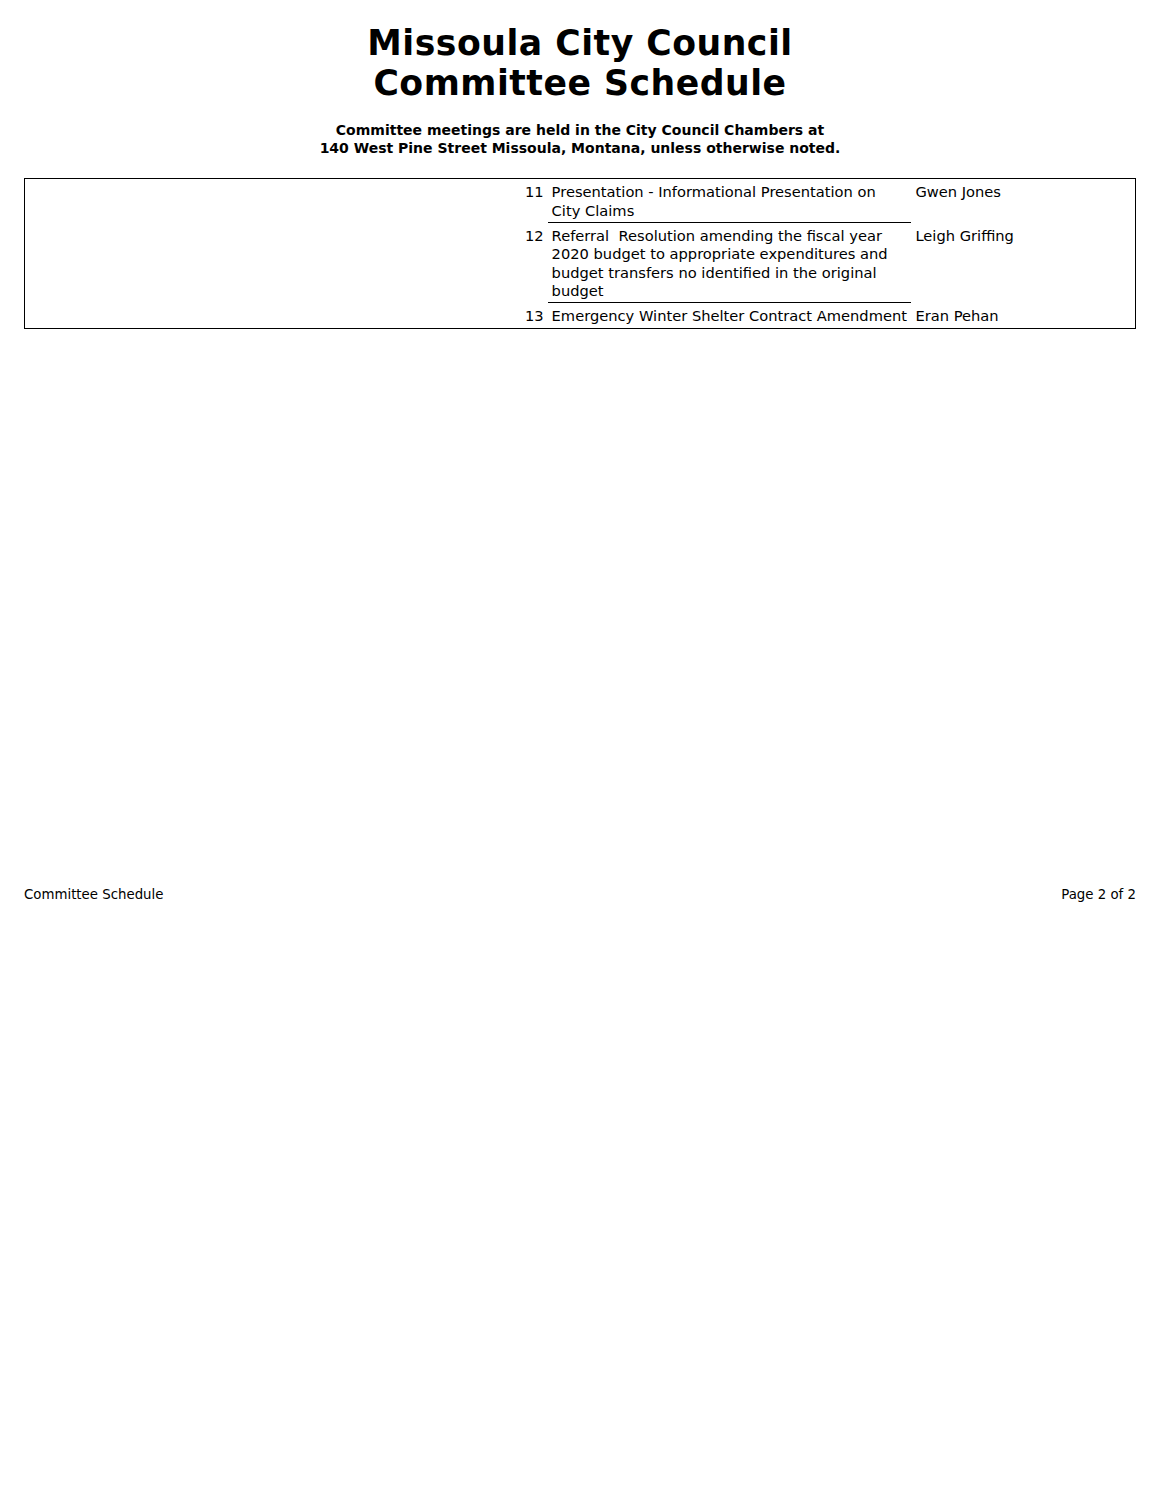Missoula City CouncilCommittee Schedule
Committee meetings are held in the City Council Chambers at
140 West Pine Street Missoula, Montana, unless otherwise noted.
| | 11 | Presentation - Informational Presentation on City Claims | Gwen Jones |
| | 12 | Referral Resolution amending the fiscal year 2020 budget to appropriate expenditures and budget transfers no identified in the original budget | Leigh Griffing |
| | 13 | Emergency Winter Shelter Contract Amendment | Eran Pehan |
Committee Schedule Page 2 of 2